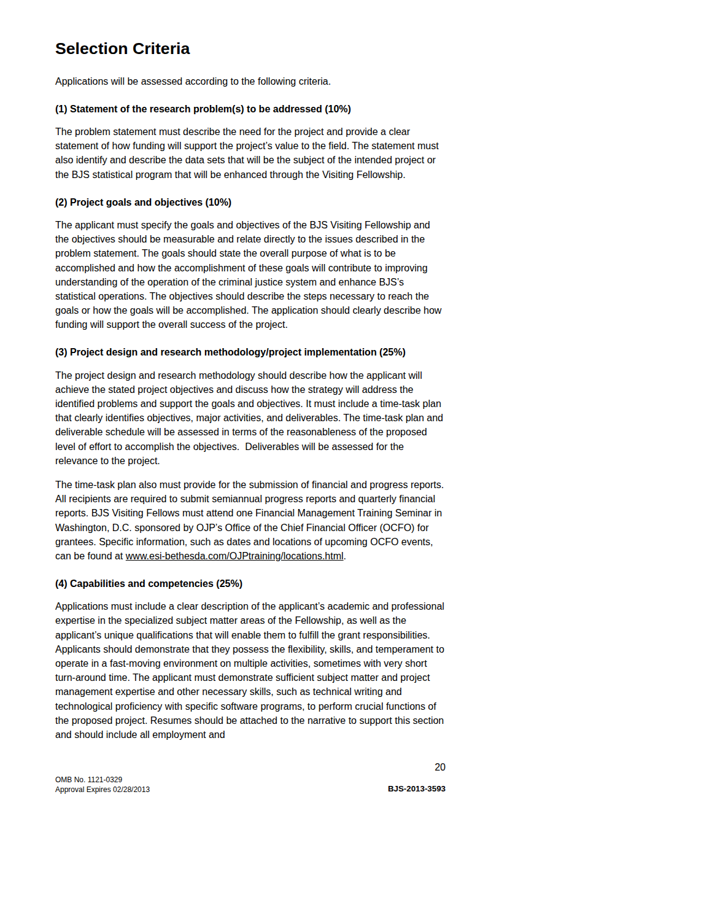Selection Criteria
Applications will be assessed according to the following criteria.
(1) Statement of the research problem(s) to be addressed (10%)
The problem statement must describe the need for the project and provide a clear statement of how funding will support the project’s value to the field. The statement must also identify and describe the data sets that will be the subject of the intended project or the BJS statistical program that will be enhanced through the Visiting Fellowship.
(2) Project goals and objectives (10%)
The applicant must specify the goals and objectives of the BJS Visiting Fellowship and the objectives should be measurable and relate directly to the issues described in the problem statement. The goals should state the overall purpose of what is to be accomplished and how the accomplishment of these goals will contribute to improving understanding of the operation of the criminal justice system and enhance BJS’s statistical operations. The objectives should describe the steps necessary to reach the goals or how the goals will be accomplished. The application should clearly describe how funding will support the overall success of the project.
(3) Project design and research methodology/project implementation (25%)
The project design and research methodology should describe how the applicant will achieve the stated project objectives and discuss how the strategy will address the identified problems and support the goals and objectives. It must include a time-task plan that clearly identifies objectives, major activities, and deliverables. The time-task plan and deliverable schedule will be assessed in terms of the reasonableness of the proposed level of effort to accomplish the objectives. Deliverables will be assessed for the relevance to the project.
The time-task plan also must provide for the submission of financial and progress reports. All recipients are required to submit semiannual progress reports and quarterly financial reports. BJS Visiting Fellows must attend one Financial Management Training Seminar in Washington, D.C. sponsored by OJP’s Office of the Chief Financial Officer (OCFO) for grantees. Specific information, such as dates and locations of upcoming OCFO events, can be found at www.esi-bethesda.com/OJPtraining/locations.html.
(4) Capabilities and competencies (25%)
Applications must include a clear description of the applicant’s academic and professional expertise in the specialized subject matter areas of the Fellowship, as well as the applicant’s unique qualifications that will enable them to fulfill the grant responsibilities. Applicants should demonstrate that they possess the flexibility, skills, and temperament to operate in a fast-moving environment on multiple activities, sometimes with very short turn-around time. The applicant must demonstrate sufficient subject matter and project management expertise and other necessary skills, such as technical writing and technological proficiency with specific software programs, to perform crucial functions of the proposed project. Resumes should be attached to the narrative to support this section and should include all employment and
20
OMB No. 1121-0329
Approval Expires 02/28/2013
BJS-2013-3593